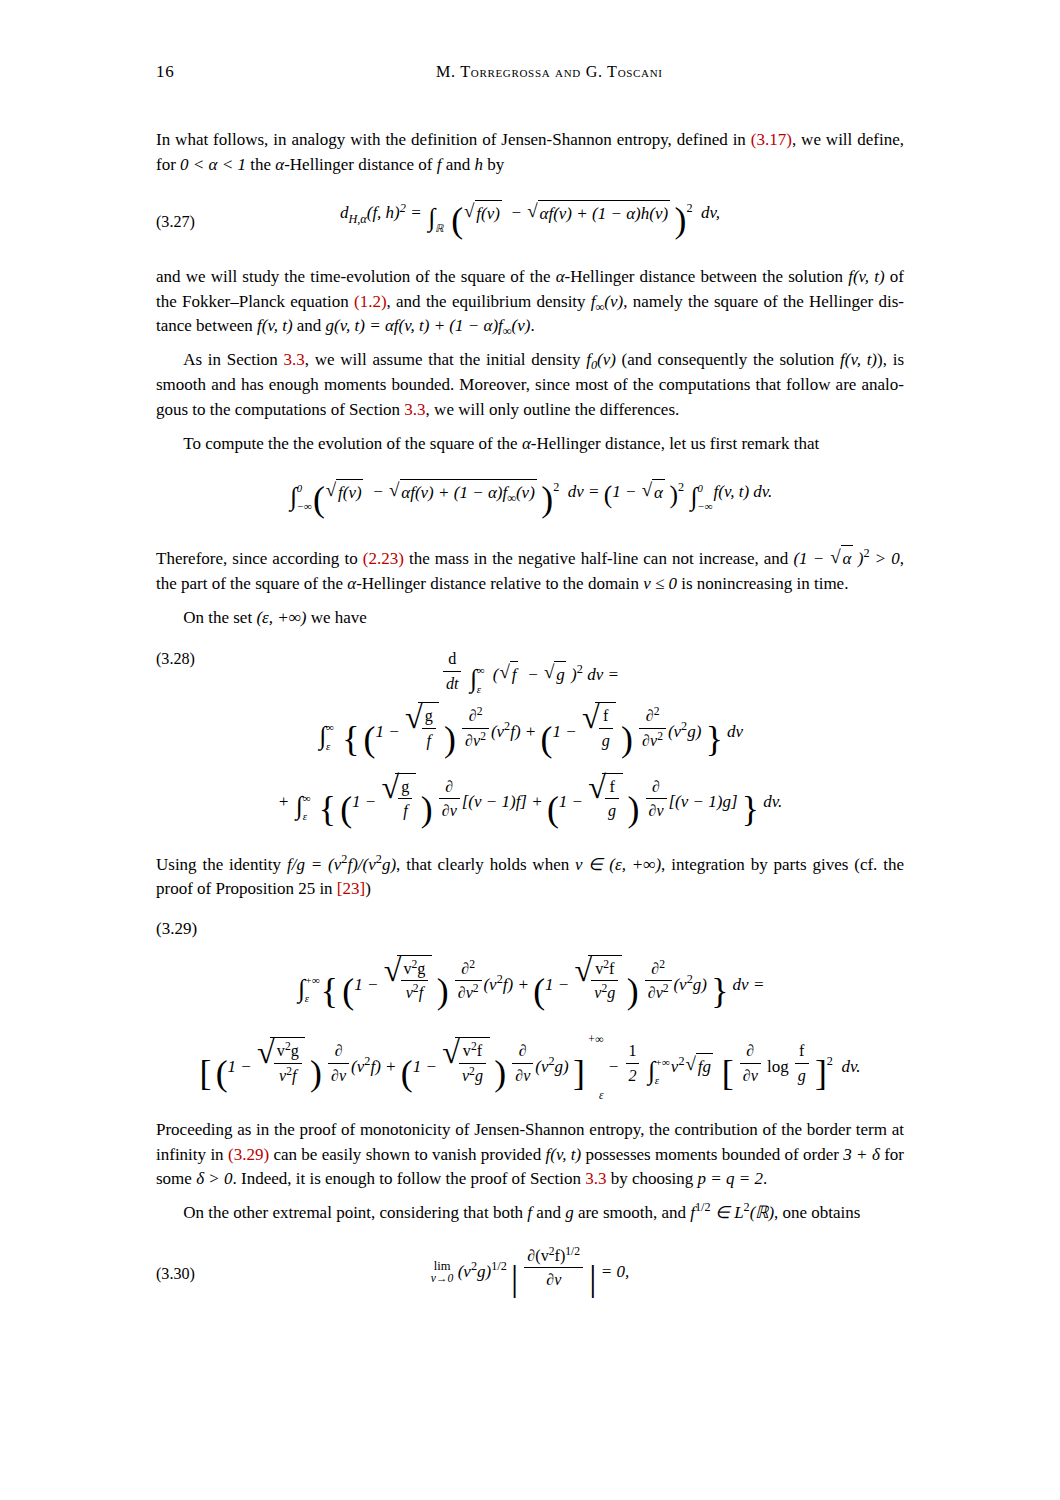16 M. Torregrossa and G. Toscani
In what follows, in analogy with the definition of Jensen-Shannon entropy, defined in (3.17), we will define, for 0 < α < 1 the α-Hellinger distance of f and h by
(3.27) dH,α(f, h)2 = ∫ℝ (f(v) − αf(v) + (1 − α)h(v))2 dv,
and we will study the time-evolution of the square of the α-Hellinger distance between the solution f(v, t) of the Fokker–Planck equation (1.2), and the equilibrium density f∞(v), namely the square of the Hellinger distance between f(v, t) and g(v, t) = αf(v, t) + (1 − α)f∞(v).
As in Section 3.3, we will assume that the initial density f0(v) (and consequently the solution f(v, t)), is smooth and has enough moments bounded. Moreover, since most of the computations that follow are analogous to the computations of Section 3.3, we will only outline the differences.
To compute the the evolution of the square of the α-Hellinger distance, let us first remark that
∫0−∞ (f(v) − αf(v) + (1 − α)f∞(v))2 dv = (1 − α)2 ∫0−∞ f(v, t) dv.
Therefore, since according to (2.23) the mass in the negative half-line can not increase, and (1 − α)2 > 0, the part of the square of the α-Hellinger distance relative to the domain v ≤ 0 is nonincreasing in time.
On the set (ε, +∞) we have
(3.28) ddt ∫∞ε (f − g)2 dv = ∫∞ε { (1 − gf) ∂2∂v2(v2f) + (1 − fg) ∂2∂v2(v2g) } dv + ∫∞ε { (1 − gf) ∂∂v[(v − 1)f] + (1 − fg) ∂∂v[(v − 1)g] } dv.
Using the identity f/g = (v2f)/(v2g), that clearly holds when v ∈ (ε, +∞), integration by parts gives (cf. the proof of Proposition 25 in [23])
(3.29)
∫+∞ε { (1 − v2g v2f) ∂2∂v2(v2f) + (1 − v2f v2g) ∂2∂v2(v2g) } dv =
[ (1 − v2g v2f) ∂∂v(v2f) + (1 − v2f v2g) ∂∂v(v2g) ]+∞ε − 12 ∫+∞ε v2fg [ ∂∂v log fg ]2 dv.
Proceeding as in the proof of monotonicity of Jensen-Shannon entropy, the contribution of the border term at infinity in (3.29) can be easily shown to vanish provided f(v, t) possesses moments bounded of order 3 + δ for some δ > 0. Indeed, it is enough to follow the proof of Section 3.3 by choosing p = q = 2.
On the other extremal point, considering that both f and g are smooth, and f1/2 ∈ L2(ℝ), one obtains
(3.30) lim v→0 (v2g)1/2 | ∂(v2f)1/2∂v | = 0,